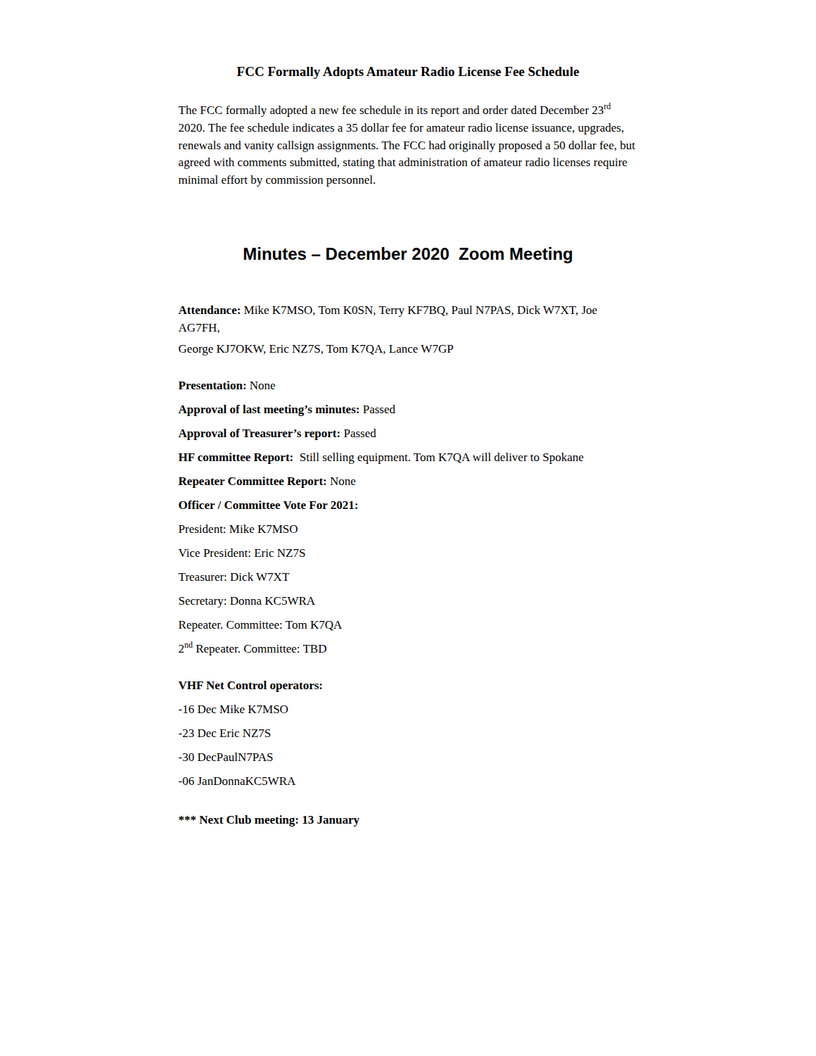FCC Formally Adopts Amateur Radio License Fee Schedule
The FCC formally adopted a new fee schedule in its report and order dated December 23rd 2020. The fee schedule indicates a 35 dollar fee for amateur radio license issuance, upgrades, renewals and vanity callsign assignments. The FCC had originally proposed a 50 dollar fee, but agreed with comments submitted, stating that administration of amateur radio licenses require minimal effort by commission personnel.
Minutes – December 2020 Zoom Meeting
Attendance: Mike K7MSO, Tom K0SN, Terry KF7BQ, Paul N7PAS, Dick W7XT, Joe AG7FH,
George KJ7OKW, Eric NZ7S, Tom K7QA, Lance W7GP
Presentation: None
Approval of last meeting’s minutes: Passed
Approval of Treasurer’s report: Passed
HF committee Report: Still selling equipment. Tom K7QA will deliver to Spokane
Repeater Committee Report: None
Officer / Committee Vote For 2021:
President: Mike K7MSO
Vice President: Eric NZ7S
Treasurer: Dick W7XT
Secretary: Donna KC5WRA
Repeater. Committee: Tom K7QA
2nd Repeater. Committee: TBD
VHF Net Control operators:
-16 Dec Mike K7MSO
-23 Dec Eric NZ7S
-30 DecPaulN7PAS
-06 JanDonnaKC5WRA
*** Next Club meeting: 13 January